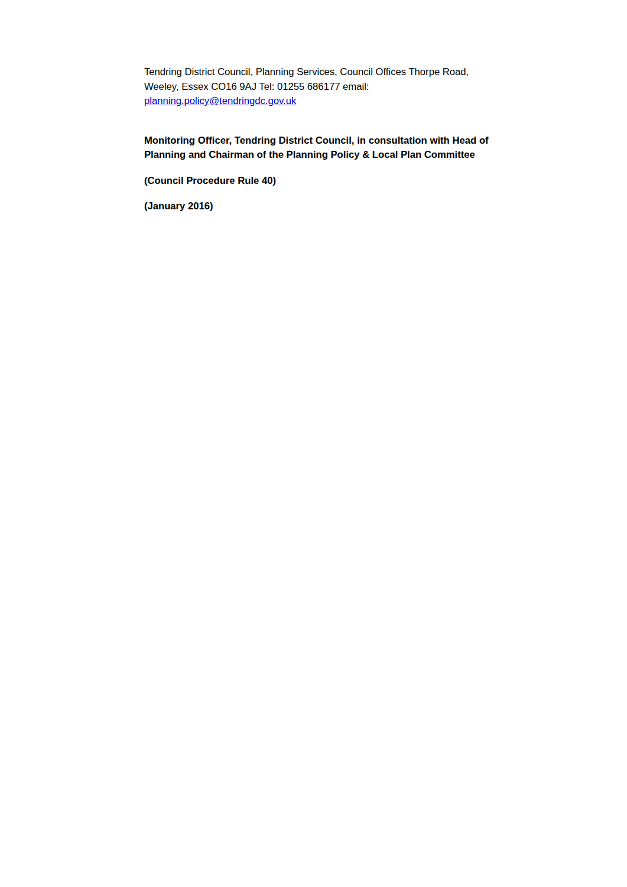Tendring District Council, Planning Services, Council Offices Thorpe Road, Weeley, Essex CO16 9AJ Tel: 01255 686177 email: planning.policy@tendringdc.gov.uk
Monitoring Officer, Tendring District Council, in consultation with Head of Planning and Chairman of the Planning Policy & Local Plan Committee
(Council Procedure Rule 40)
(January 2016)